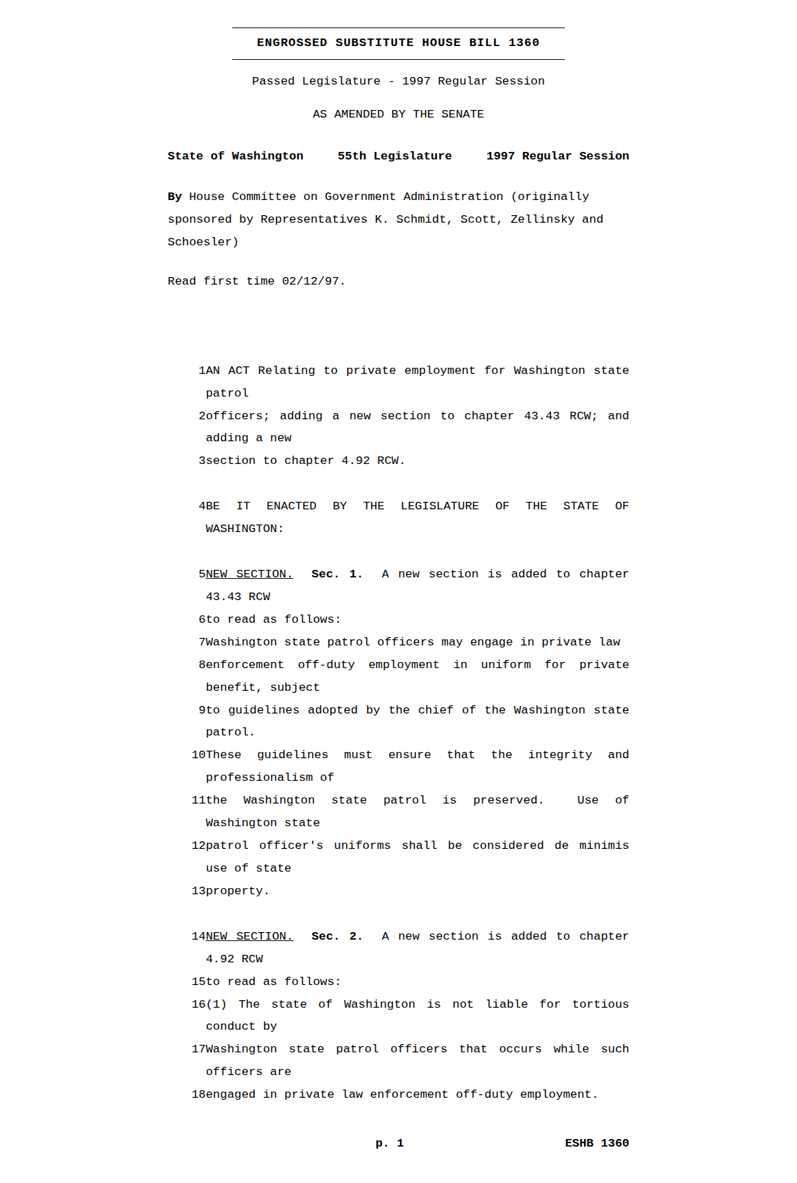ENGROSSED SUBSTITUTE HOUSE BILL 1360
Passed Legislature - 1997 Regular Session
AS AMENDED BY THE SENATE
State of Washington 55th Legislature 1997 Regular Session
By House Committee on Government Administration (originally sponsored by Representatives K. Schmidt, Scott, Zellinsky and Schoesler)
Read first time 02/12/97.
| 1 | AN ACT Relating to private employment for Washington state patrol |
| 2 | officers; adding a new section to chapter 43.43 RCW; and adding a new |
| 3 | section to chapter 4.92 RCW. |
| 4 | BE IT ENACTED BY THE LEGISLATURE OF THE STATE OF WASHINGTON: |
| 5 | NEW SECTION. Sec. 1. A new section is added to chapter 43.43 RCW |
| 6 | to read as follows: |
| 7 | Washington state patrol officers may engage in private law |
| 8 | enforcement off-duty employment in uniform for private benefit, subject |
| 9 | to guidelines adopted by the chief of the Washington state patrol. |
| 10 | These guidelines must ensure that the integrity and professionalism of |
| 11 | the Washington state patrol is preserved. Use of Washington state |
| 12 | patrol officer's uniforms shall be considered de minimis use of state |
| 13 | property. |
| 14 | NEW SECTION. Sec. 2. A new section is added to chapter 4.92 RCW |
| 15 | to read as follows: |
| 16 | (1) The state of Washington is not liable for tortious conduct by |
| 17 | Washington state patrol officers that occurs while such officers are |
| 18 | engaged in private law enforcement off-duty employment. |
p. 1 ESHB 1360